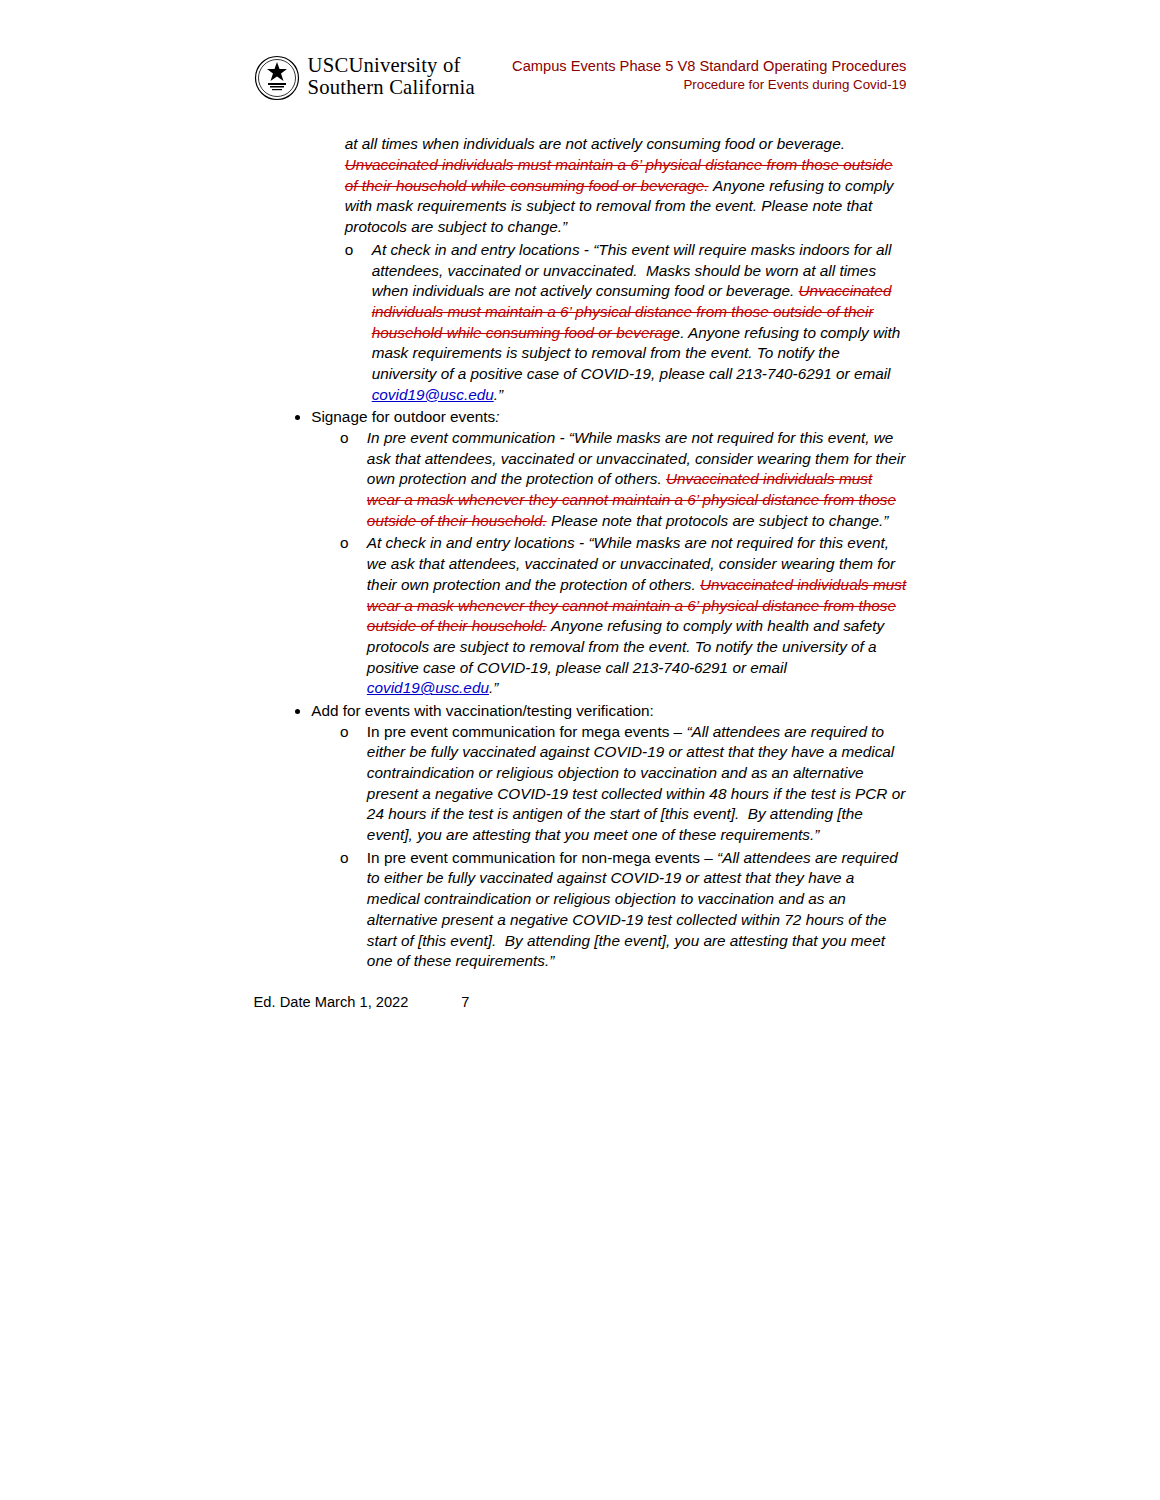USCUniversity of Southern California
Campus Events Phase 5 V8 Standard Operating Procedures
Procedure for Events during Covid-19
at all times when individuals are not actively consuming food or beverage. Unvaccinated individuals must maintain a 6’ physical distance from those outside of their household while consuming food or beverage. Anyone refusing to comply with mask requirements is subject to removal from the event. Please note that protocols are subject to change.”
At check in and entry locations - “This event will require masks indoors for all attendees, vaccinated or unvaccinated. Masks should be worn at all times when individuals are not actively consuming food or beverage. Unvaccinated individuals must maintain a 6’ physical distance from those outside of their household while consuming food or beverag e. Anyone refusing to comply with mask requirements is subject to removal from the event. To notify the university of a positive case of COVID-19, please call 213-740-6291 or email covid19@usc.edu.”
Signage for outdoor events:
In pre event communication - “While masks are not required for this event, we ask that attendees, vaccinated or unvaccinated, consider wearing them for their own protection and the protection of others. Unvaccinated individuals must wear a mask whenever they cannot maintain a 6’ physical distance from those outside of their household. Please note that protocols are subject to change.”
At check in and entry locations - “While masks are not required for this event, we ask that attendees, vaccinated or unvaccinated, consider wearing them for their own protection and the protection of others. Unvaccinated individuals must wear a mask whenever they cannot maintain a 6’ physical distance from those outside of their household. Anyone refusing to comply with health and safety protocols are subject to removal from the event. To notify the university of a positive case of COVID-19, please call 213-740-6291 or email covid19@usc.edu.”
Add for events with vaccination/testing verification:
In pre event communication for mega events – “All attendees are required to either be fully vaccinated against COVID-19 or attest that they have a medical contraindication or religious objection to vaccination and as an alternative present a negative COVID-19 test collected within 48 hours if the test is PCR or 24 hours if the test is antigen of the start of [this event]. By attending [the event], you are attesting that you meet one of these requirements.”
In pre event communication for non-mega events – “All attendees are required to either be fully vaccinated against COVID-19 or attest that they have a medical contraindication or religious objection to vaccination and as an alternative present a negative COVID-19 test collected within 72 hours of the start of [this event]. By attending [the event], you are attesting that you meet one of these requirements.”
Ed. Date March 1, 2022 7